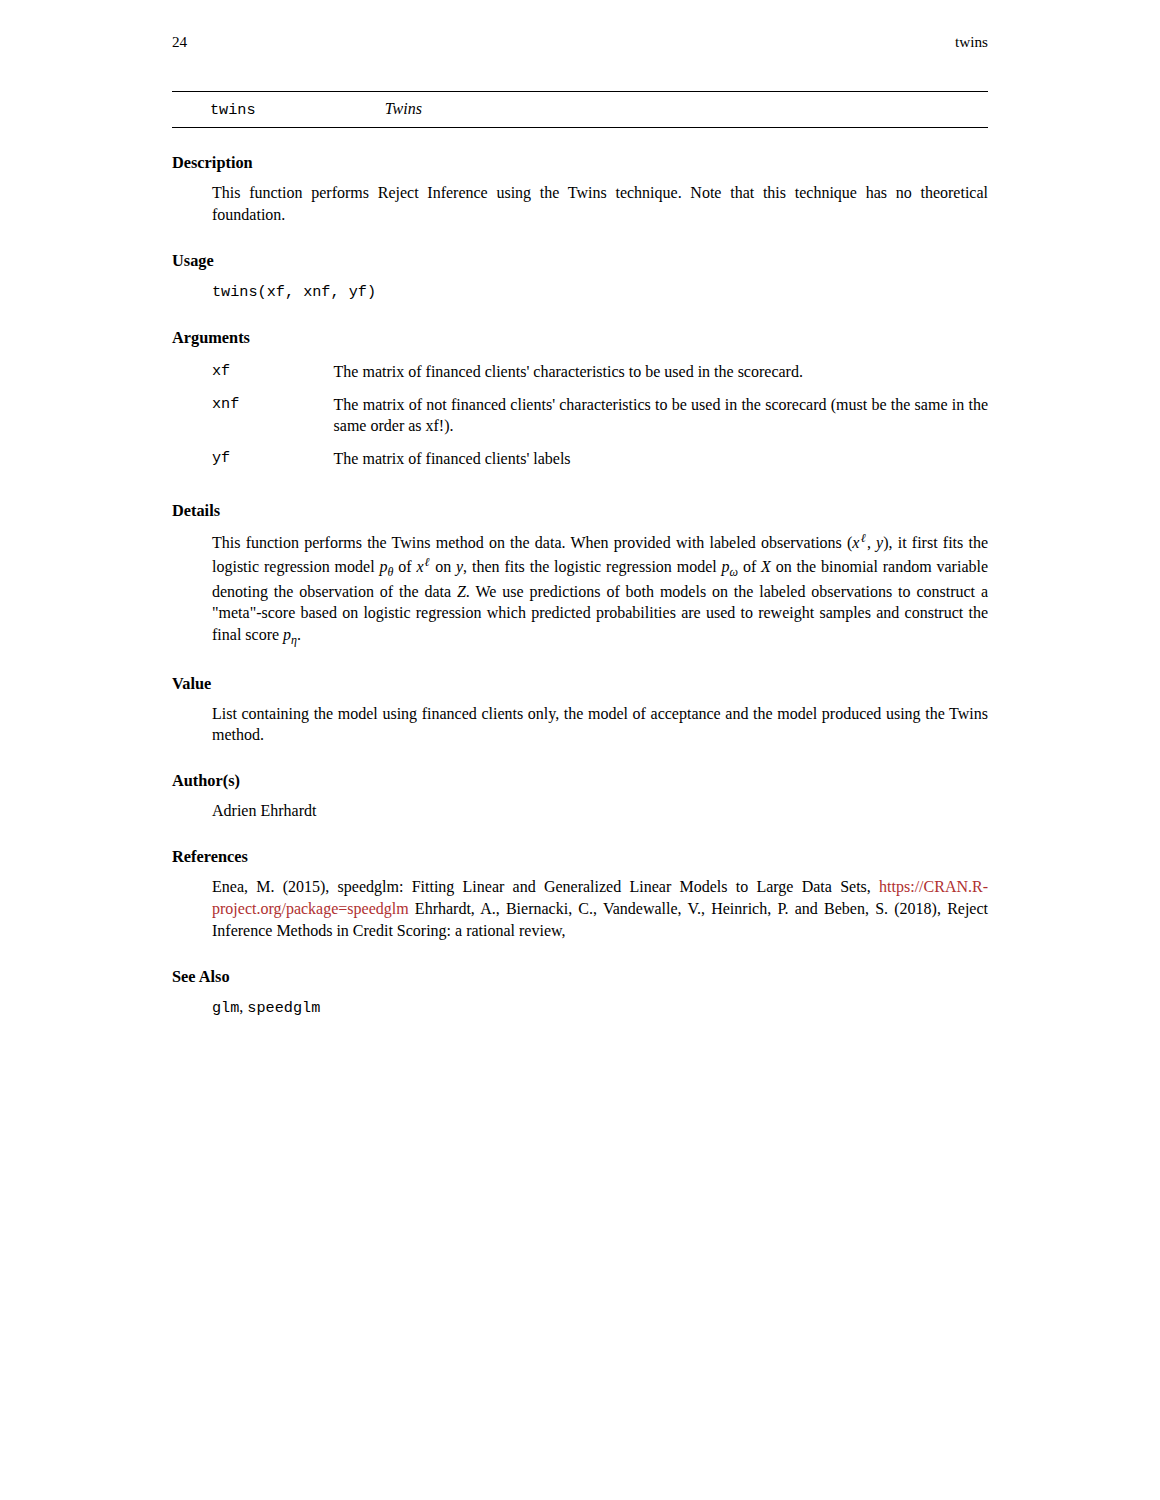24 twins
twins Twins
Description
This function performs Reject Inference using the Twins technique. Note that this technique has no theoretical foundation.
Usage
twins(xf, xnf, yf)
Arguments
| xf | The matrix of financed clients' characteristics to be used in the scorecard. |
| xnf | The matrix of not financed clients' characteristics to be used in the scorecard (must be the same in the same order as xf!). |
| yf | The matrix of financed clients' labels |
Details
This function performs the Twins method on the data. When provided with labeled observations (xℓ, y), it first fits the logistic regression model pθ of xℓ on y, then fits the logistic regression model pω of X on the binomial random variable denoting the observation of the data Z. We use predictions of both models on the labeled observations to construct a "meta"-score based on logistic regression which predicted probabilities are used to reweight samples and construct the final score pη.
Value
List containing the model using financed clients only, the model of acceptance and the model produced using the Twins method.
Author(s)
Adrien Ehrhardt
References
Enea, M. (2015), speedglm: Fitting Linear and Generalized Linear Models to Large Data Sets, https://CRAN.R-project.org/package=speedglm Ehrhardt, A., Biernacki, C., Vandewalle, V., Heinrich, P. and Beben, S. (2018), Reject Inference Methods in Credit Scoring: a rational review,
See Also
glm, speedglm